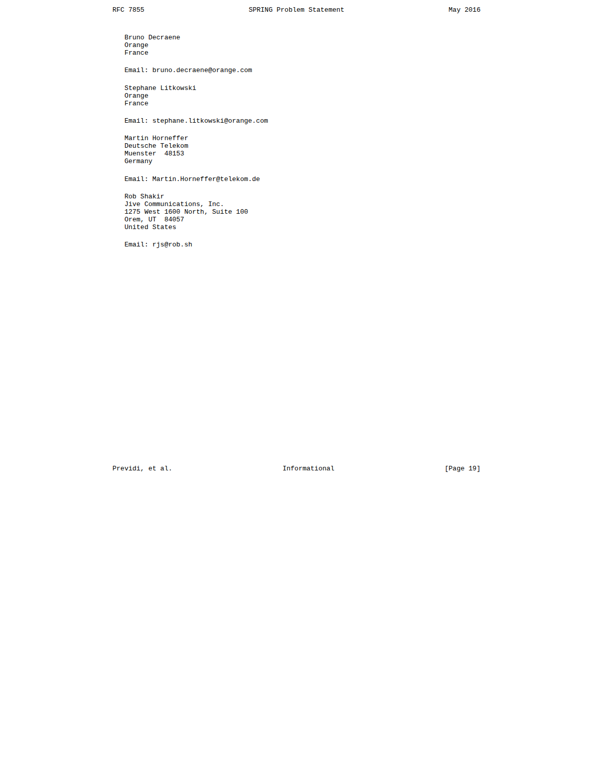RFC 7855 SPRING Problem Statement May 2016
Bruno Decraene
Orange
France
Email: bruno.decraene@orange.com
Stephane Litkowski
Orange
France
Email: stephane.litkowski@orange.com
Martin Horneffer
Deutsche Telekom
Muenster  48153
Germany
Email: Martin.Horneffer@telekom.de
Rob Shakir
Jive Communications, Inc.
1275 West 1600 North, Suite 100
Orem, UT  84057
United States
Email: rjs@rob.sh
Previdi, et al. Informational [Page 19]